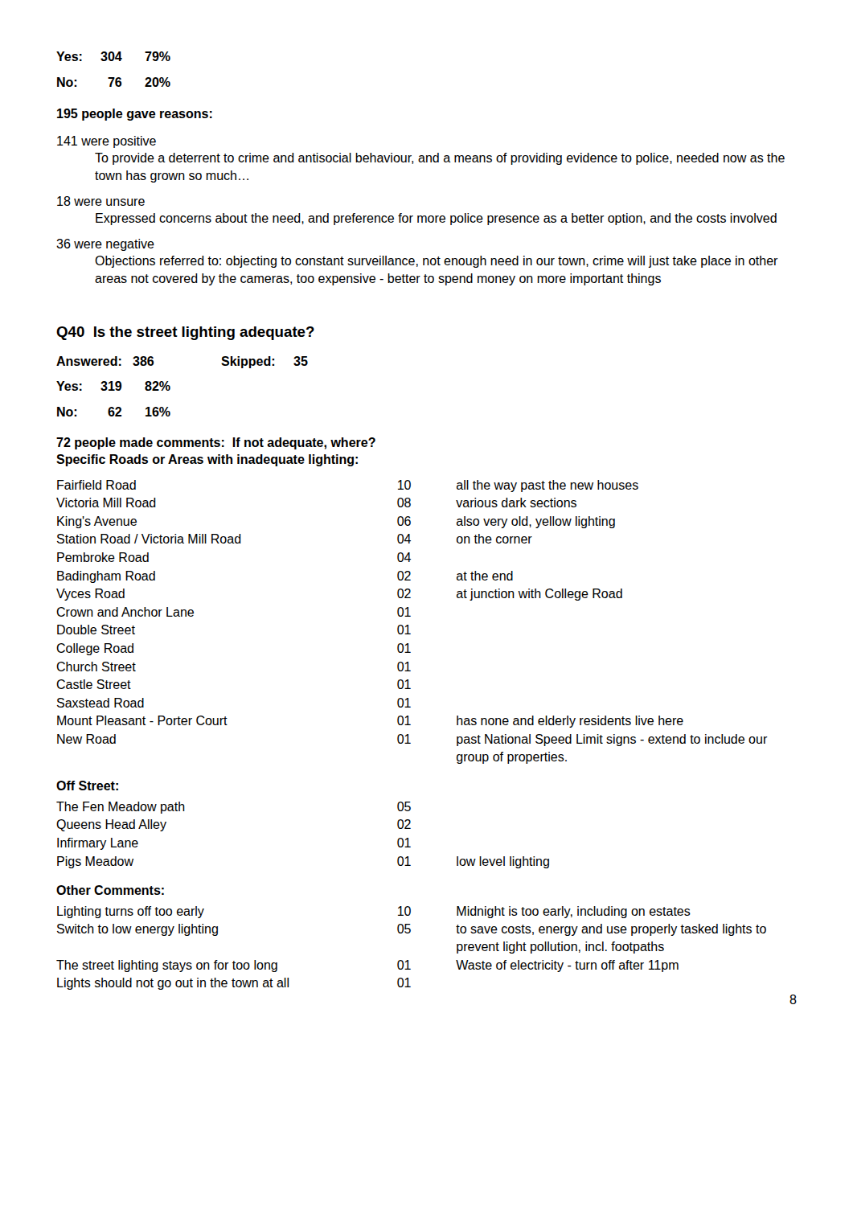Yes: 30479%
No: 7620%
195 people gave reasons:
141 were positive
To provide a deterrent to crime and antisocial behaviour, and a means of providing evidence to police, needed now as the town has grown so much…
18 were unsure
Expressed concerns about the need, and preference for more police presence as a better option, and the costs involved
36 were negative
Objections referred to: objecting to constant surveillance, not enough need in our town, crime will just take place in other areas not covered by the cameras, too expensive - better to spend money on more important things
Q40 Is the street lighting adequate?
Answered: 386 Skipped: 35
Yes: 31982%
No: 6216%
72 people made comments: If not adequate, where?
Specific Roads or Areas with inadequate lighting:
| Fairfield Road | 10 | all the way past the new houses |
| Victoria Mill Road | 08 | various dark sections |
| King's Avenue | 06 | also very old, yellow lighting |
| Station Road / Victoria Mill Road | 04 | on the corner |
| Pembroke Road | 04 | |
| Badingham Road | 02 | at the end |
| Vyces Road | 02 | at junction with College Road |
| Crown and Anchor Lane | 01 | |
| Double Street | 01 | |
| College Road | 01 | |
| Church Street | 01 | |
| Castle Street | 01 | |
| Saxstead Road | 01 | |
| Mount Pleasant - Porter Court | 01 | has none and elderly residents live here |
| New Road | 01 | past National Speed Limit signs - extend to include our group of properties. |
Off Street:
| The Fen Meadow path | 05 | |
| Queens Head Alley | 02 | |
| Infirmary Lane | 01 | |
| Pigs Meadow | 01 | low level lighting |
Other Comments:
| Lighting turns off too early | 10 | Midnight is too early, including on estates |
| Switch to low energy lighting | 05 | to save costs, energy and use properly tasked lights to prevent light pollution, incl. footpaths |
| The street lighting stays on for too long | 01 | Waste of electricity - turn off after 11pm |
| Lights should not go out in the town at all | 01 | |
8